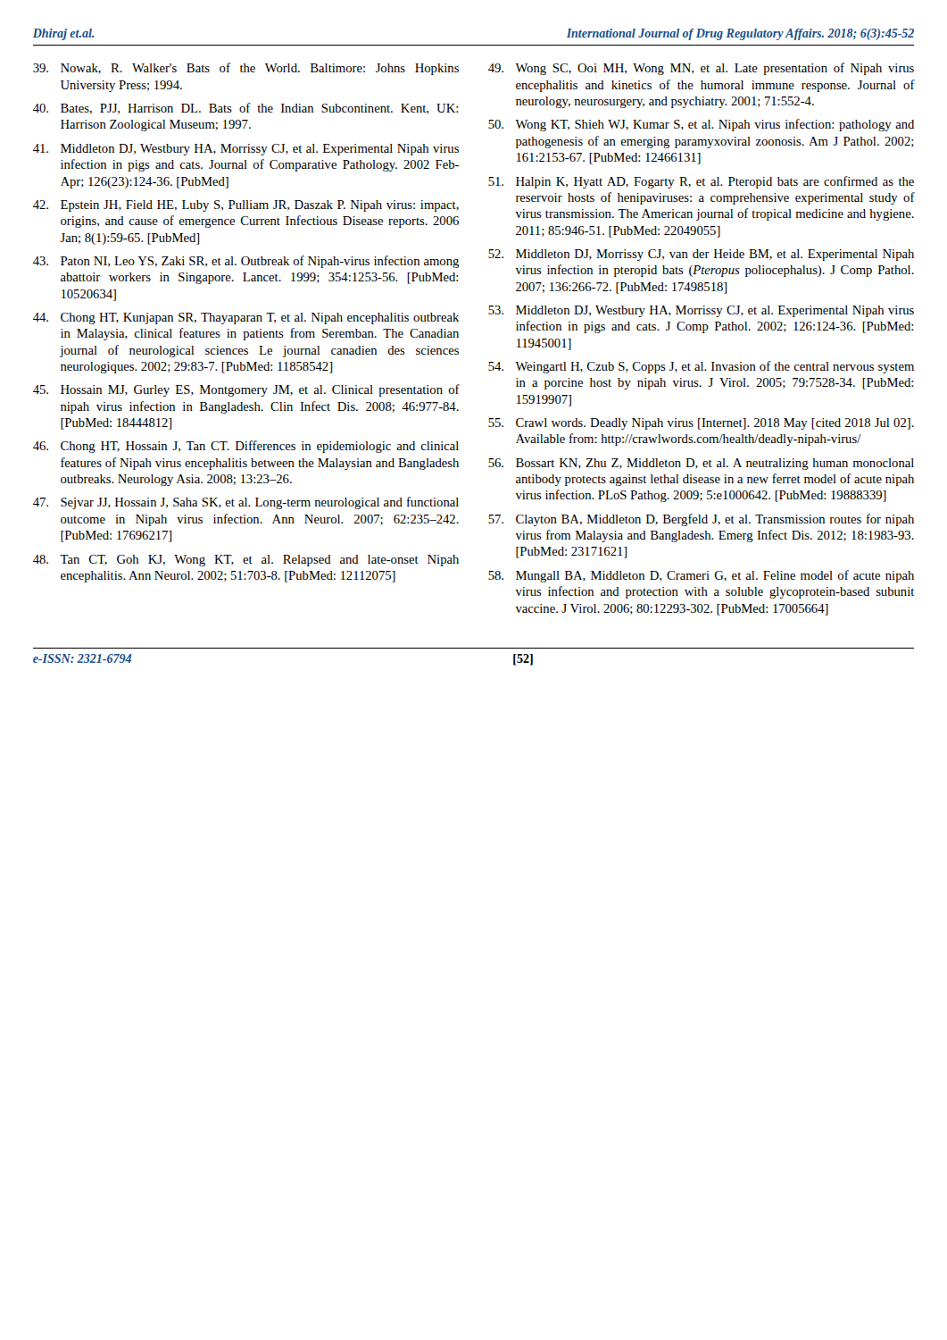Dhiraj et.al. International Journal of Drug Regulatory Affairs. 2018; 6(3):45-52
Nowak, R. Walker's Bats of the World. Baltimore: Johns Hopkins University Press; 1994.
Bates, PJJ, Harrison DL. Bats of the Indian Subcontinent. Kent, UK: Harrison Zoological Museum; 1997.
Middleton DJ, Westbury HA, Morrissy CJ, et al. Experimental Nipah virus infection in pigs and cats. Journal of Comparative Pathology. 2002 Feb-Apr; 126(23):124-36. [PubMed]
Epstein JH, Field HE, Luby S, Pulliam JR, Daszak P. Nipah virus: impact, origins, and cause of emergence Current Infectious Disease reports. 2006 Jan; 8(1):59-65. [PubMed]
Paton NI, Leo YS, Zaki SR, et al. Outbreak of Nipah-virus infection among abattoir workers in Singapore. Lancet. 1999; 354:1253-56. [PubMed: 10520634]
Chong HT, Kunjapan SR, Thayaparan T, et al. Nipah encephalitis outbreak in Malaysia, clinical features in patients from Seremban. The Canadian journal of neurological sciences Le journal canadien des sciences neurologiques. 2002; 29:83-7. [PubMed: 11858542]
Hossain MJ, Gurley ES, Montgomery JM, et al. Clinical presentation of nipah virus infection in Bangladesh. Clin Infect Dis. 2008; 46:977-84. [PubMed: 18444812]
Chong HT, Hossain J, Tan CT. Differences in epidemiologic and clinical features of Nipah virus encephalitis between the Malaysian and Bangladesh outbreaks. Neurology Asia. 2008; 13:23–26.
Sejvar JJ, Hossain J, Saha SK, et al. Long-term neurological and functional outcome in Nipah virus infection. Ann Neurol. 2007; 62:235–242. [PubMed: 17696217]
Tan CT, Goh KJ, Wong KT, et al. Relapsed and late-onset Nipah encephalitis. Ann Neurol. 2002; 51:703-8. [PubMed: 12112075]
Wong SC, Ooi MH, Wong MN, et al. Late presentation of Nipah virus encephalitis and kinetics of the humoral immune response. Journal of neurology, neurosurgery, and psychiatry. 2001; 71:552-4.
Wong KT, Shieh WJ, Kumar S, et al. Nipah virus infection: pathology and pathogenesis of an emerging paramyxoviral zoonosis. Am J Pathol. 2002; 161:2153-67. [PubMed: 12466131]
Halpin K, Hyatt AD, Fogarty R, et al. Pteropid bats are confirmed as the reservoir hosts of henipaviruses: a comprehensive experimental study of virus transmission. The American journal of tropical medicine and hygiene. 2011; 85:946-51. [PubMed: 22049055]
Middleton DJ, Morrissy CJ, van der Heide BM, et al. Experimental Nipah virus infection in pteropid bats (Pteropus poliocephalus). J Comp Pathol. 2007; 136:266-72. [PubMed: 17498518]
Middleton DJ, Westbury HA, Morrissy CJ, et al. Experimental Nipah virus infection in pigs and cats. J Comp Pathol. 2002; 126:124-36. [PubMed: 11945001]
Weingartl H, Czub S, Copps J, et al. Invasion of the central nervous system in a porcine host by nipah virus. J Virol. 2005; 79:7528-34. [PubMed: 15919907]
Crawl words. Deadly Nipah virus [Internet]. 2018 May [cited 2018 Jul 02]. Available from: http://crawlwords.com/health/deadly-nipah-virus/
Bossart KN, Zhu Z, Middleton D, et al. A neutralizing human monoclonal antibody protects against lethal disease in a new ferret model of acute nipah virus infection. PLoS Pathog. 2009; 5:e1000642. [PubMed: 19888339]
Clayton BA, Middleton D, Bergfeld J, et al. Transmission routes for nipah virus from Malaysia and Bangladesh. Emerg Infect Dis. 2012; 18:1983-93. [PubMed: 23171621]
Mungall BA, Middleton D, Crameri G, et al. Feline model of acute nipah virus infection and protection with a soluble glycoprotein-based subunit vaccine. J Virol. 2006; 80:12293-302. [PubMed: 17005664]
e-ISSN: 2321-6794 [52]